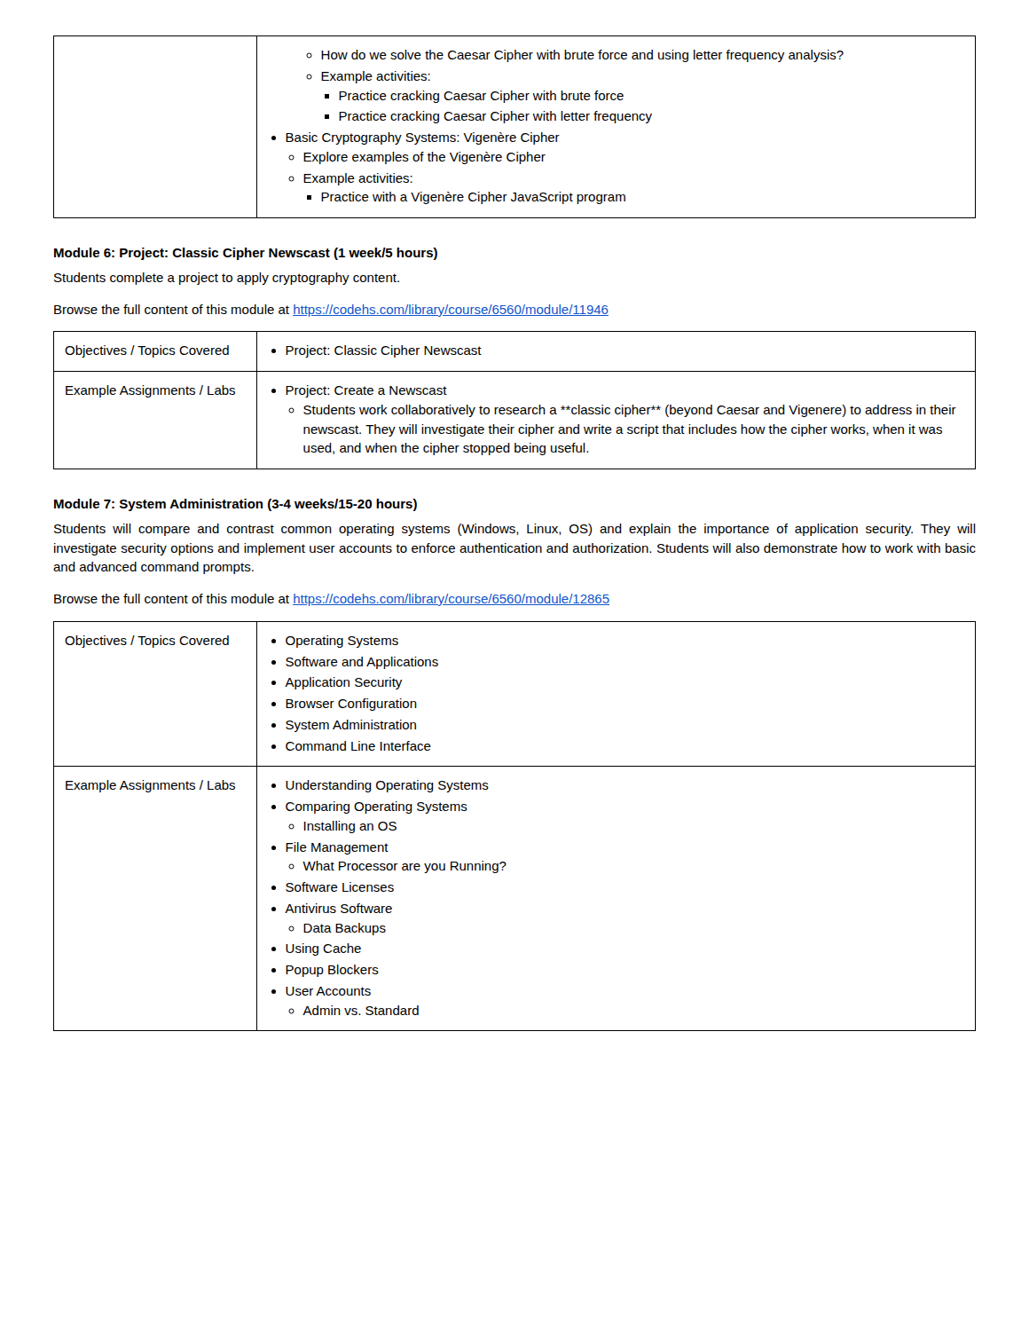| | How do we solve the Caesar Cipher with brute force and using letter frequency analysis? Example activities: Practice cracking Caesar Cipher with brute force Practice cracking Caesar Cipher with letter frequency Basic Cryptography Systems: Vigenère Cipher Explore examples of the Vigenère Cipher Example activities: Practice with a Vigenère Cipher JavaScript program |
Module 6: Project: Classic Cipher Newscast (1 week/5 hours)
Students complete a project to apply cryptography content.
Browse the full content of this module at https://codehs.com/library/course/6560/module/11946
| Objectives / Topics Covered | Project: Classic Cipher Newscast |
| Example Assignments / Labs | Project: Create a Newscast Students work collaboratively to research a **classic cipher** (beyond Caesar and Vigenere) to address in their newscast. They will investigate their cipher and write a script that includes how the cipher works, when it was used, and when the cipher stopped being useful. |
Module 7: System Administration (3-4 weeks/15-20 hours)
Students will compare and contrast common operating systems (Windows, Linux, OS) and explain the importance of application security. They will investigate security options and implement user accounts to enforce authentication and authorization. Students will also demonstrate how to work with basic and advanced command prompts.
Browse the full content of this module at https://codehs.com/library/course/6560/module/12865
| Objectives / Topics Covered | Operating Systems Software and Applications Application Security Browser Configuration System Administration Command Line Interface |
| Example Assignments / Labs | Understanding Operating Systems Comparing Operating Systems Installing an OS File Management What Processor are you Running? Software Licenses Antivirus Software Data Backups Using Cache Popup Blockers User Accounts Admin vs. Standard |